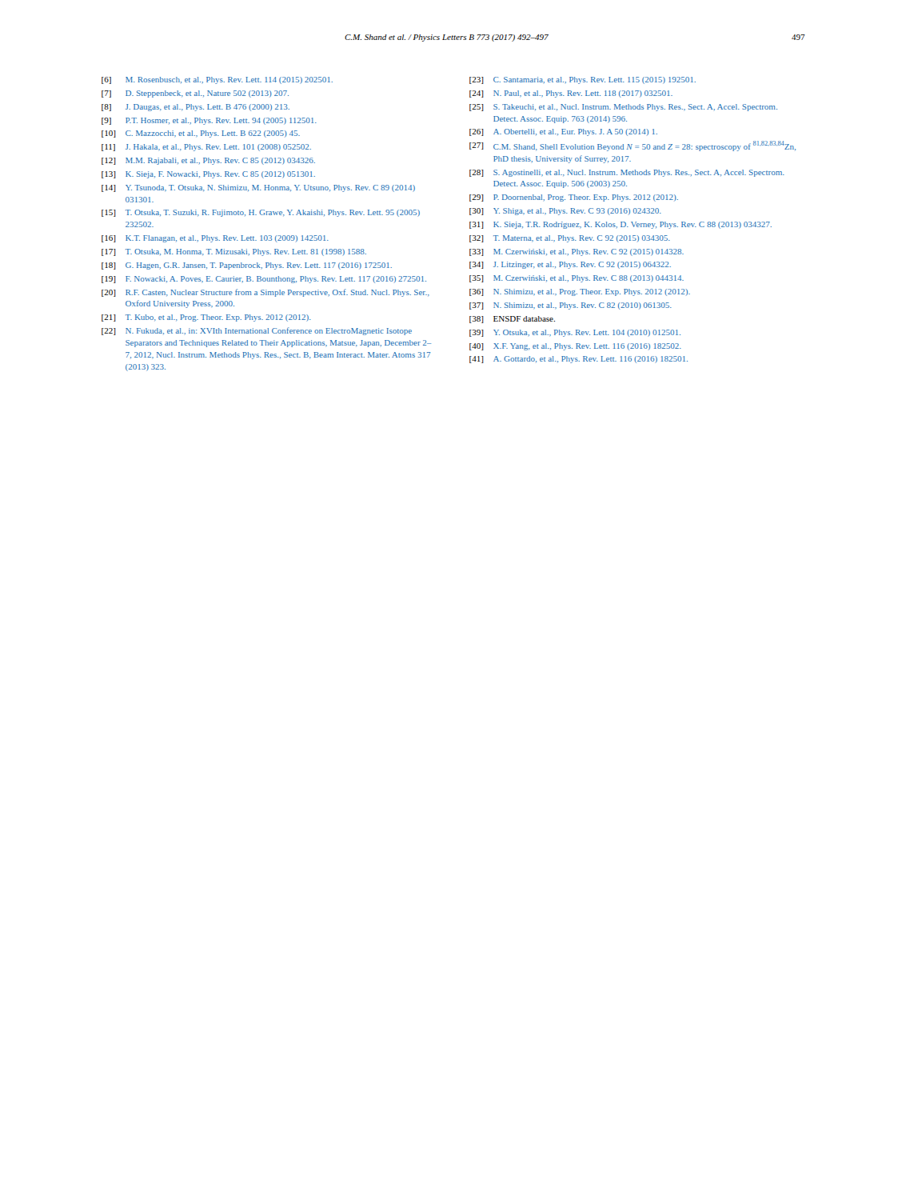C.M. Shand et al. / Physics Letters B 773 (2017) 492–497
497
[6] M. Rosenbusch, et al., Phys. Rev. Lett. 114 (2015) 202501.
[7] D. Steppenbeck, et al., Nature 502 (2013) 207.
[8] J. Daugas, et al., Phys. Lett. B 476 (2000) 213.
[9] P.T. Hosmer, et al., Phys. Rev. Lett. 94 (2005) 112501.
[10] C. Mazzocchi, et al., Phys. Lett. B 622 (2005) 45.
[11] J. Hakala, et al., Phys. Rev. Lett. 101 (2008) 052502.
[12] M.M. Rajabali, et al., Phys. Rev. C 85 (2012) 034326.
[13] K. Sieja, F. Nowacki, Phys. Rev. C 85 (2012) 051301.
[14] Y. Tsunoda, T. Otsuka, N. Shimizu, M. Honma, Y. Utsuno, Phys. Rev. C 89 (2014) 031301.
[15] T. Otsuka, T. Suzuki, R. Fujimoto, H. Grawe, Y. Akaishi, Phys. Rev. Lett. 95 (2005) 232502.
[16] K.T. Flanagan, et al., Phys. Rev. Lett. 103 (2009) 142501.
[17] T. Otsuka, M. Honma, T. Mizusaki, Phys. Rev. Lett. 81 (1998) 1588.
[18] G. Hagen, G.R. Jansen, T. Papenbrock, Phys. Rev. Lett. 117 (2016) 172501.
[19] F. Nowacki, A. Poves, E. Caurier, B. Bounthong, Phys. Rev. Lett. 117 (2016) 272501.
[20] R.F. Casten, Nuclear Structure from a Simple Perspective, Oxf. Stud. Nucl. Phys. Ser., Oxford University Press, 2000.
[21] T. Kubo, et al., Prog. Theor. Exp. Phys. 2012 (2012).
[22] N. Fukuda, et al., in: XVIth International Conference on ElectroMagnetic Isotope Separators and Techniques Related to Their Applications, Matsue, Japan, December 2–7, 2012, Nucl. Instrum. Methods Phys. Res., Sect. B, Beam Interact. Mater. Atoms 317 (2013) 323.
[23] C. Santamaria, et al., Phys. Rev. Lett. 115 (2015) 192501.
[24] N. Paul, et al., Phys. Rev. Lett. 118 (2017) 032501.
[25] S. Takeuchi, et al., Nucl. Instrum. Methods Phys. Res., Sect. A, Accel. Spectrom. Detect. Assoc. Equip. 763 (2014) 596.
[26] A. Obertelli, et al., Eur. Phys. J. A 50 (2014) 1.
[27] C.M. Shand, Shell Evolution Beyond N = 50 and Z = 28: spectroscopy of 81,82,83,84Zn, PhD thesis, University of Surrey, 2017.
[28] S. Agostinelli, et al., Nucl. Instrum. Methods Phys. Res., Sect. A, Accel. Spectrom. Detect. Assoc. Equip. 506 (2003) 250.
[29] P. Doornenbal, Prog. Theor. Exp. Phys. 2012 (2012).
[30] Y. Shiga, et al., Phys. Rev. C 93 (2016) 024320.
[31] K. Sieja, T.R. Rodríguez, K. Kolos, D. Verney, Phys. Rev. C 88 (2013) 034327.
[32] T. Materna, et al., Phys. Rev. C 92 (2015) 034305.
[33] M. Czerwiński, et al., Phys. Rev. C 92 (2015) 014328.
[34] J. Litzinger, et al., Phys. Rev. C 92 (2015) 064322.
[35] M. Czerwiński, et al., Phys. Rev. C 88 (2013) 044314.
[36] N. Shimizu, et al., Prog. Theor. Exp. Phys. 2012 (2012).
[37] N. Shimizu, et al., Phys. Rev. C 82 (2010) 061305.
[38] ENSDF database.
[39] Y. Otsuka, et al., Phys. Rev. Lett. 104 (2010) 012501.
[40] X.F. Yang, et al., Phys. Rev. Lett. 116 (2016) 182502.
[41] A. Gottardo, et al., Phys. Rev. Lett. 116 (2016) 182501.